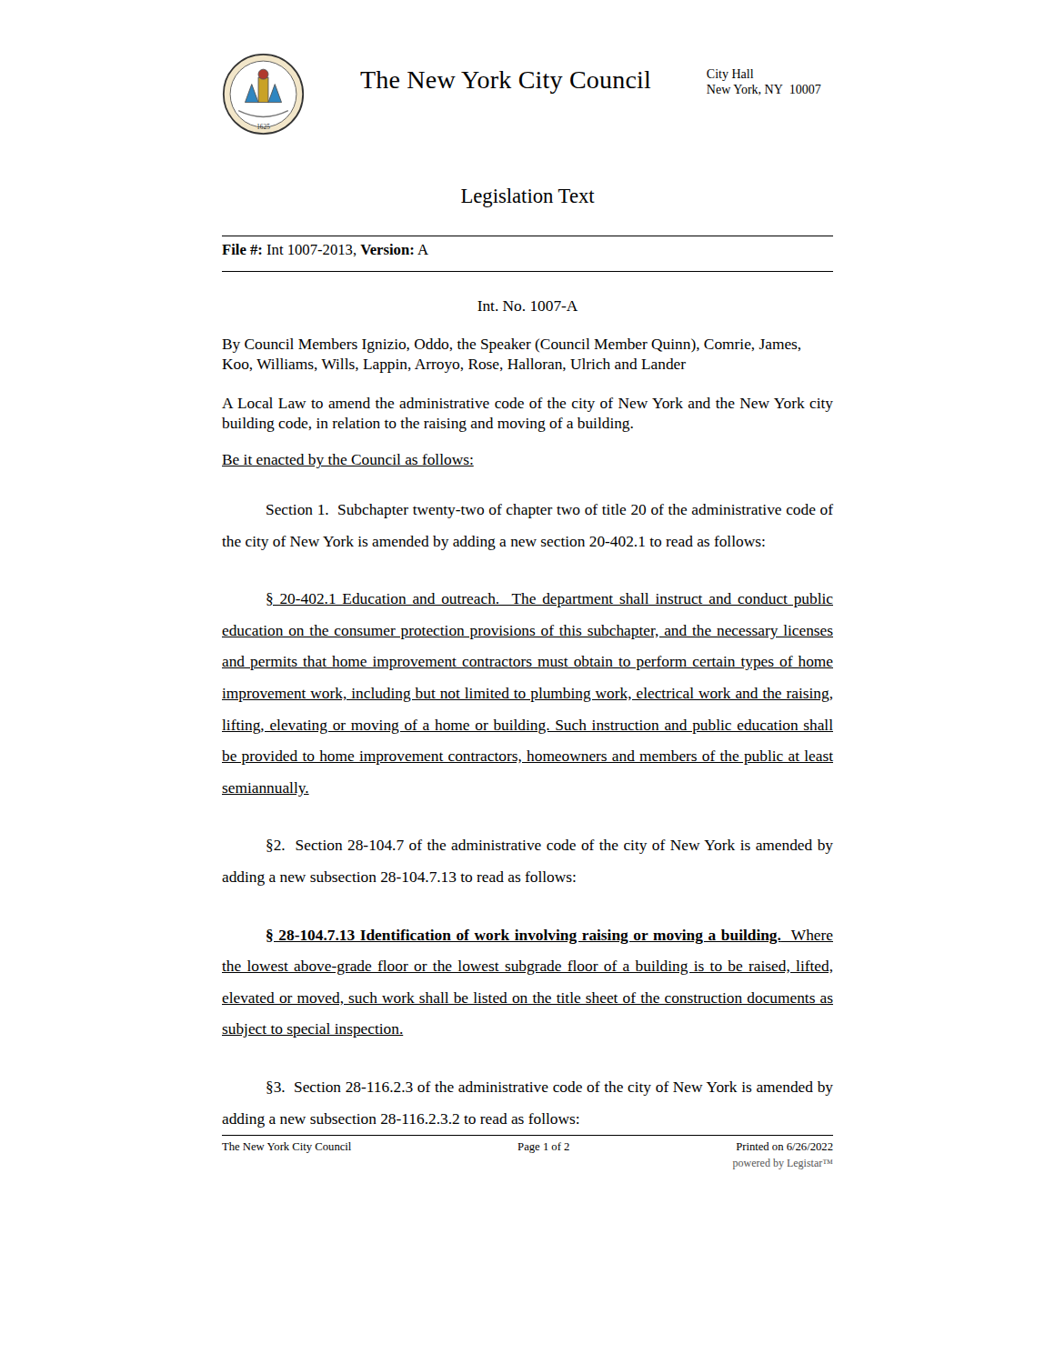The New York City Council
City Hall New York, NY 10007
Legislation Text
File #: Int 1007-2013, Version: A
Int. No. 1007-A
By Council Members Ignizio, Oddo, the Speaker (Council Member Quinn), Comrie, James, Koo, Williams, Wills, Lappin, Arroyo, Rose, Halloran, Ulrich and Lander
A Local Law to amend the administrative code of the city of New York and the New York city building code, in relation to the raising and moving of a building.
Be it enacted by the Council as follows:
Section 1. Subchapter twenty-two of chapter two of title 20 of the administrative code of the city of New York is amended by adding a new section 20-402.1 to read as follows:
§ 20-402.1 Education and outreach. The department shall instruct and conduct public education on the consumer protection provisions of this subchapter, and the necessary licenses and permits that home improvement contractors must obtain to perform certain types of home improvement work, including but not limited to plumbing work, electrical work and the raising, lifting, elevating or moving of a home or building. Such instruction and public education shall be provided to home improvement contractors, homeowners and members of the public at least semiannually.
§2. Section 28-104.7 of the administrative code of the city of New York is amended by adding a new subsection 28-104.7.13 to read as follows:
§ 28-104.7.13 Identification of work involving raising or moving a building. Where the lowest above-grade floor or the lowest subgrade floor of a building is to be raised, lifted, elevated or moved, such work shall be listed on the title sheet of the construction documents as subject to special inspection.
§3. Section 28-116.2.3 of the administrative code of the city of New York is amended by adding a new subsection 28-116.2.3.2 to read as follows:
The New York City Council
Page 1 of 2
Printed on 6/26/2022
powered by Legistar™